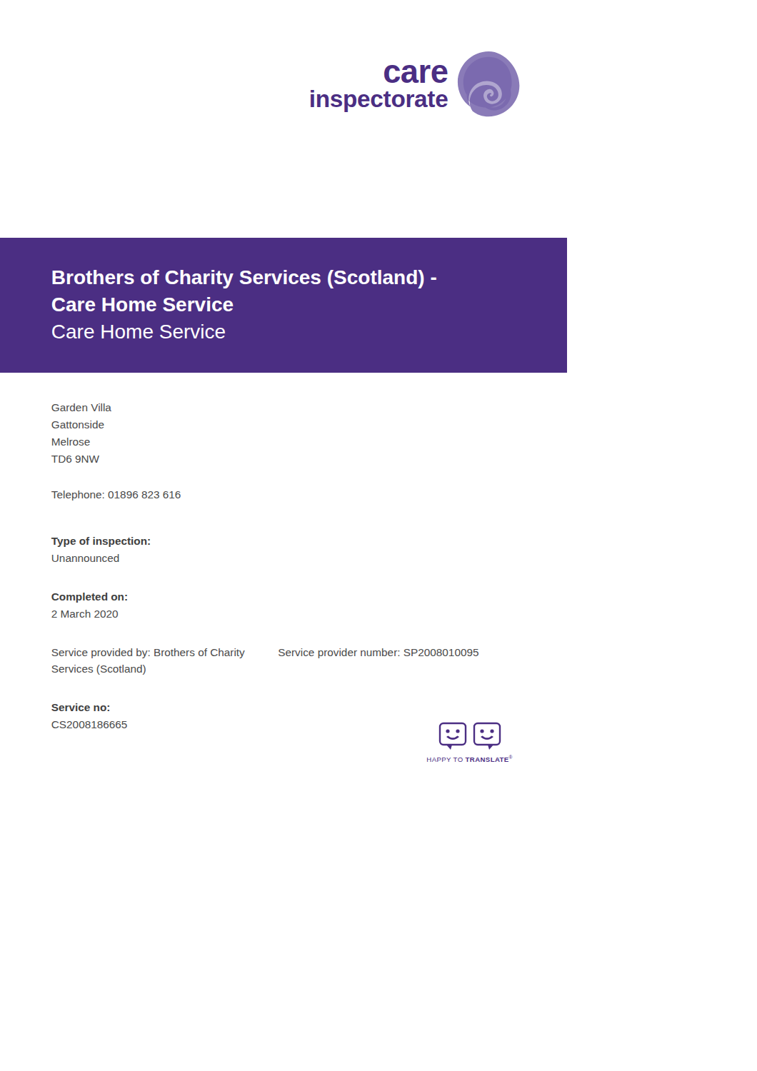care inspectorate
Brothers of Charity Services (Scotland) -
Care Home Service
Care Home Service
Garden Villa
Gattonside
Melrose
TD6 9NW
Telephone: 01896 823 616
Type of inspection: Unannounced
Completed on: 2 March 2020
Service provided by: Brothers of Charity Services (Scotland)
Service provider number: SP2008010095
Service no: CS2008186665
HAPPY TO TRANSLATE®